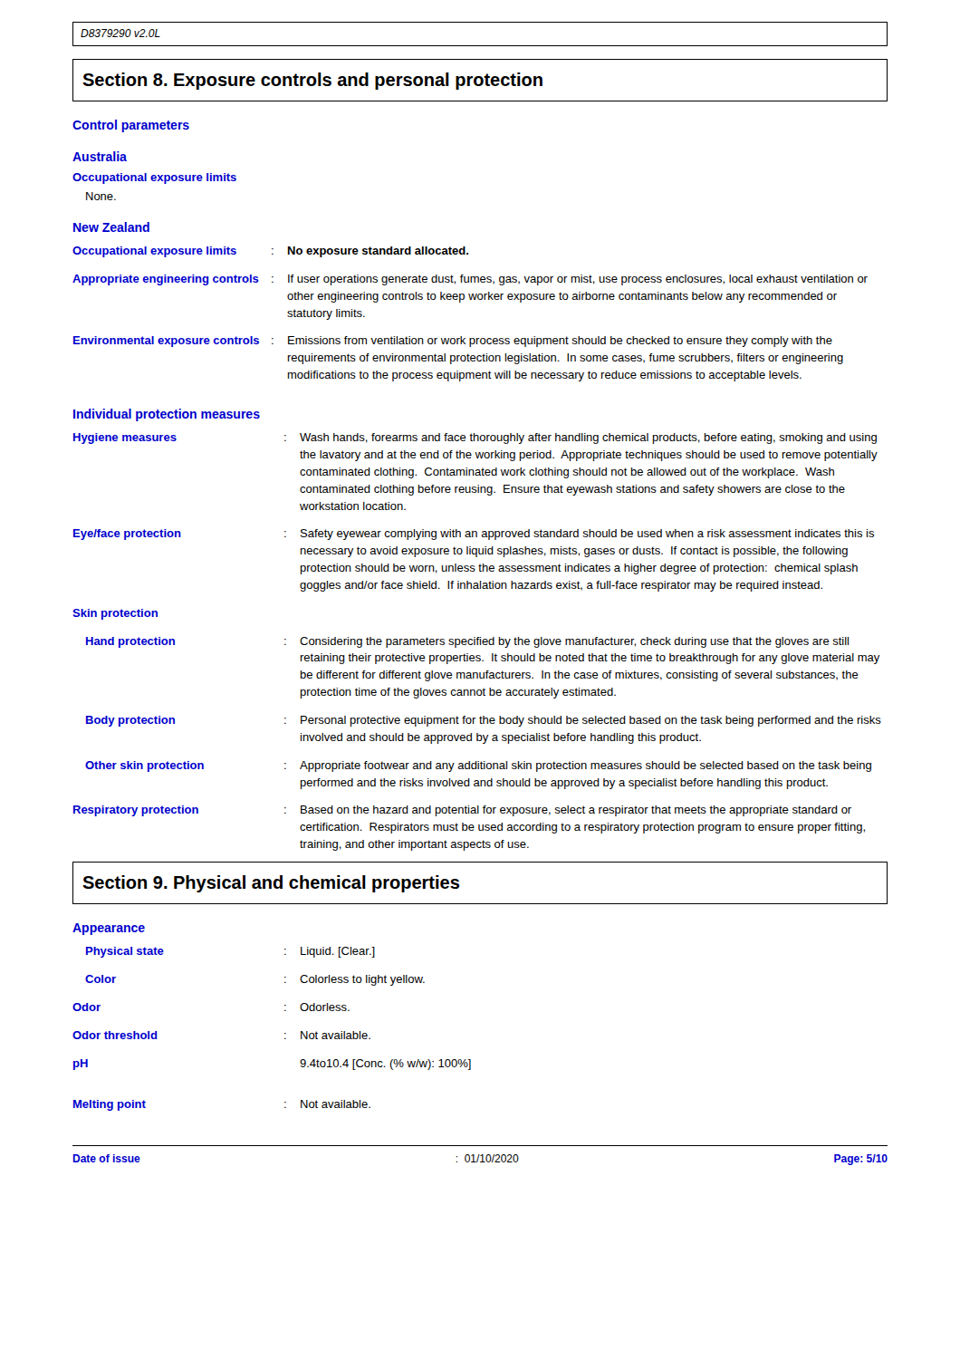D8379290 v2.0L
Section 8. Exposure controls and personal protection
Control parameters
Australia
Occupational exposure limits
None.
New Zealand
| Occupational exposure limits | : | No exposure standard allocated. |
| Appropriate engineering controls | : | If user operations generate dust, fumes, gas, vapor or mist, use process enclosures, local exhaust ventilation or other engineering controls to keep worker exposure to airborne contaminants below any recommended or statutory limits. |
| Environmental exposure controls | : | Emissions from ventilation or work process equipment should be checked to ensure they comply with the requirements of environmental protection legislation. In some cases, fume scrubbers, filters or engineering modifications to the process equipment will be necessary to reduce emissions to acceptable levels. |
Individual protection measures
| Hygiene measures | : | Wash hands, forearms and face thoroughly after handling chemical products, before eating, smoking and using the lavatory and at the end of the working period. Appropriate techniques should be used to remove potentially contaminated clothing. Contaminated work clothing should not be allowed out of the workplace. Wash contaminated clothing before reusing. Ensure that eyewash stations and safety showers are close to the workstation location. |
| Eye/face protection | : | Safety eyewear complying with an approved standard should be used when a risk assessment indicates this is necessary to avoid exposure to liquid splashes, mists, gases or dusts. If contact is possible, the following protection should be worn, unless the assessment indicates a higher degree of protection: chemical splash goggles and/or face shield. If inhalation hazards exist, a full-face respirator may be required instead. |
| Skin protection | | |
| Hand protection | : | Considering the parameters specified by the glove manufacturer, check during use that the gloves are still retaining their protective properties. It should be noted that the time to breakthrough for any glove material may be different for different glove manufacturers. In the case of mixtures, consisting of several substances, the protection time of the gloves cannot be accurately estimated. |
| Body protection | : | Personal protective equipment for the body should be selected based on the task being performed and the risks involved and should be approved by a specialist before handling this product. |
| Other skin protection | : | Appropriate footwear and any additional skin protection measures should be selected based on the task being performed and the risks involved and should be approved by a specialist before handling this product. |
| Respiratory protection | : | Based on the hazard and potential for exposure, select a respirator that meets the appropriate standard or certification. Respirators must be used according to a respiratory protection program to ensure proper fitting, training, and other important aspects of use. |
Section 9. Physical and chemical properties
Appearance
| Physical state | : | Liquid. [Clear.] |
| Color | : | Colorless to light yellow. |
| Odor | : | Odorless. |
| Odor threshold | : | Not available. |
| pH | | 9.4to10.4 [Conc. (% w/w): 100%] |
| Melting point | : | Not available. |
Date of issue : 01/10/2020 Page: 5/10